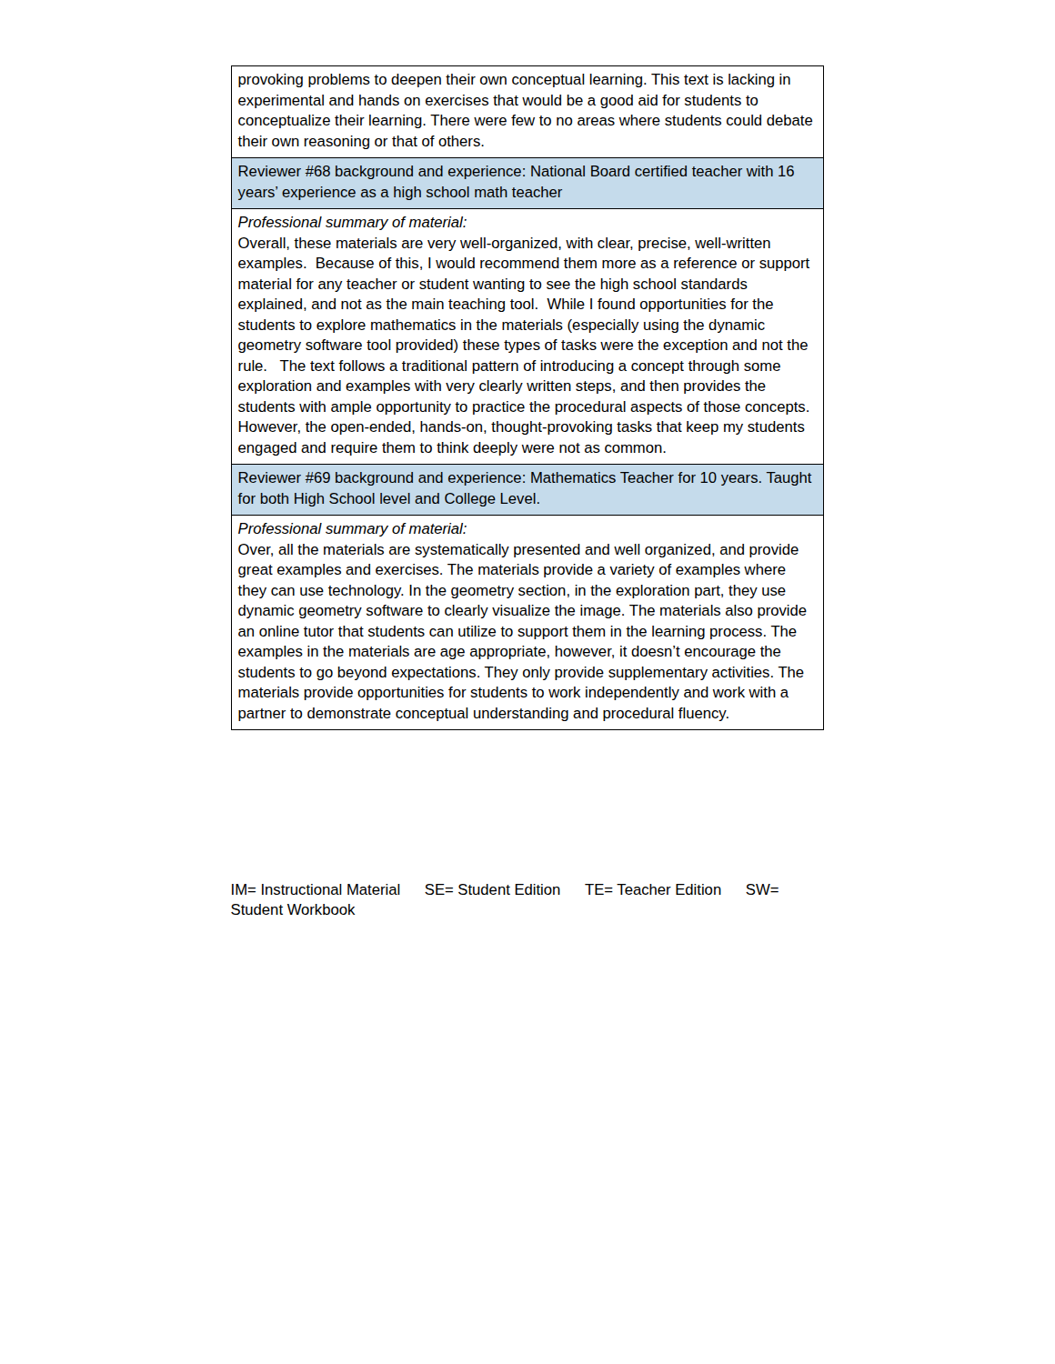| provoking problems to deepen their own conceptual learning. This text is lacking in experimental and hands on exercises that would be a good aid for students to conceptualize their learning. There were few to no areas where students could debate their own reasoning or that of others. |
| Reviewer #68 background and experience: National Board certified teacher with 16 years’ experience as a high school math teacher |
| Professional summary of material: Overall, these materials are very well-organized, with clear, precise, well-written examples. Because of this, I would recommend them more as a reference or support material for any teacher or student wanting to see the high school standards explained, and not as the main teaching tool. While I found opportunities for the students to explore mathematics in the materials (especially using the dynamic geometry software tool provided) these types of tasks were the exception and not the rule. The text follows a traditional pattern of introducing a concept through some exploration and examples with very clearly written steps, and then provides the students with ample opportunity to practice the procedural aspects of those concepts. However, the open-ended, hands-on, thought-provoking tasks that keep my students engaged and require them to think deeply were not as common. |
| Reviewer #69 background and experience: Mathematics Teacher for 10 years. Taught for both High School level and College Level. |
| Professional summary of material: Over, all the materials are systematically presented and well organized, and provide great examples and exercises. The materials provide a variety of examples where they can use technology. In the geometry section, in the exploration part, they use dynamic geometry software to clearly visualize the image. The materials also provide an online tutor that students can utilize to support them in the learning process. The examples in the materials are age appropriate, however, it doesn’t encourage the students to go beyond expectations. They only provide supplementary activities. The materials provide opportunities for students to work independently and work with a partner to demonstrate conceptual understanding and procedural fluency. |
IM= Instructional Material SE= Student Edition TE= Teacher Edition SW= Student Workbook